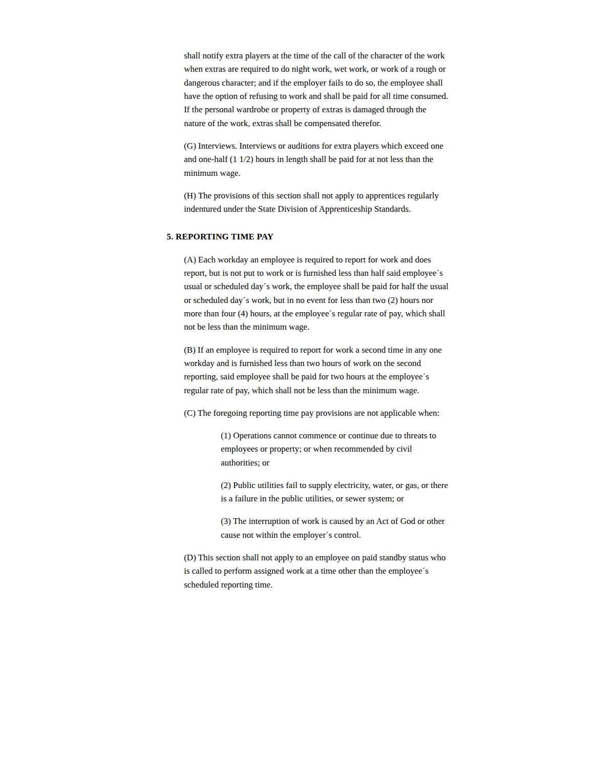shall notify extra players at the time of the call of the character of the work when extras are required to do night work, wet work, or work of a rough or dangerous character; and if the employer fails to do so, the employee shall have the option of refusing to work and shall be paid for all time consumed. If the personal wardrobe or property of extras is damaged through the nature of the work, extras shall be compensated therefor.
(G) Interviews. Interviews or auditions for extra players which exceed one and one-half (1 1/2) hours in length shall be paid for at not less than the minimum wage.
(H) The provisions of this section shall not apply to apprentices regularly indentured under the State Division of Apprenticeship Standards.
5. REPORTING TIME PAY
(A) Each workday an employee is required to report for work and does report, but is not put to work or is furnished less than half said employee´s usual or scheduled day´s work, the employee shall be paid for half the usual or scheduled day´s work, but in no event for less than two (2) hours nor more than four (4) hours, at the employee´s regular rate of pay, which shall not be less than the minimum wage.
(B) If an employee is required to report for work a second time in any one workday and is furnished less than two hours of work on the second reporting, said employee shall be paid for two hours at the employee´s regular rate of pay, which shall not be less than the minimum wage.
(C) The foregoing reporting time pay provisions are not applicable when:
(1) Operations cannot commence or continue due to threats to employees or property; or when recommended by civil authorities; or
(2) Public utilities fail to supply electricity, water, or gas, or there is a failure in the public utilities, or sewer system; or
(3) The interruption of work is caused by an Act of God or other cause not within the employer´s control.
(D) This section shall not apply to an employee on paid standby status who is called to perform assigned work at a time other than the employee´s scheduled reporting time.